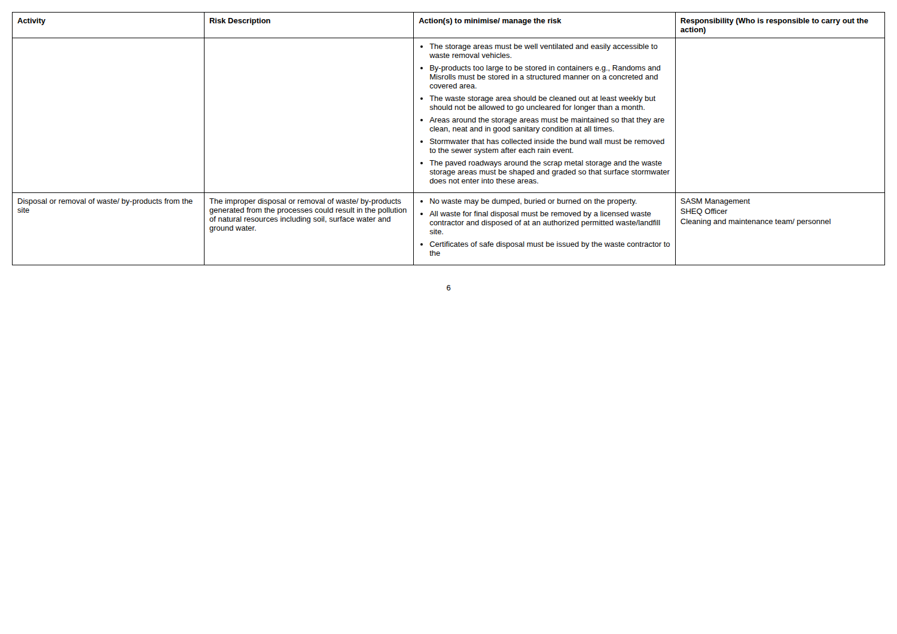| Activity | Risk Description | Action(s) to minimise/ manage the risk | Responsibility (Who is responsible to carry out the action) |
| --- | --- | --- | --- |
| | | The storage areas must be well ventilated and easily accessible to waste removal vehicles. By-products too large to be stored in containers e.g., Randoms and Misrolls must be stored in a structured manner on a concreted and covered area. The waste storage area should be cleaned out at least weekly but should not be allowed to go uncleared for longer than a month. Areas around the storage areas must be maintained so that they are clean, neat and in good sanitary condition at all times. Stormwater that has collected inside the bund wall must be removed to the sewer system after each rain event. The paved roadways around the scrap metal storage and the waste storage areas must be shaped and graded so that surface stormwater does not enter into these areas. | |
| Disposal or removal of waste/ by-products from the site | The improper disposal or removal of waste/ by-products generated from the processes could result in the pollution of natural resources including soil, surface water and ground water. | No waste may be dumped, buried or burned on the property. All waste for final disposal must be removed by a licensed waste contractor and disposed of at an authorized permitted waste/landfill site. Certificates of safe disposal must be issued by the waste contractor to the | SASM Management SHEQ Officer Cleaning and maintenance team/ personnel |
6